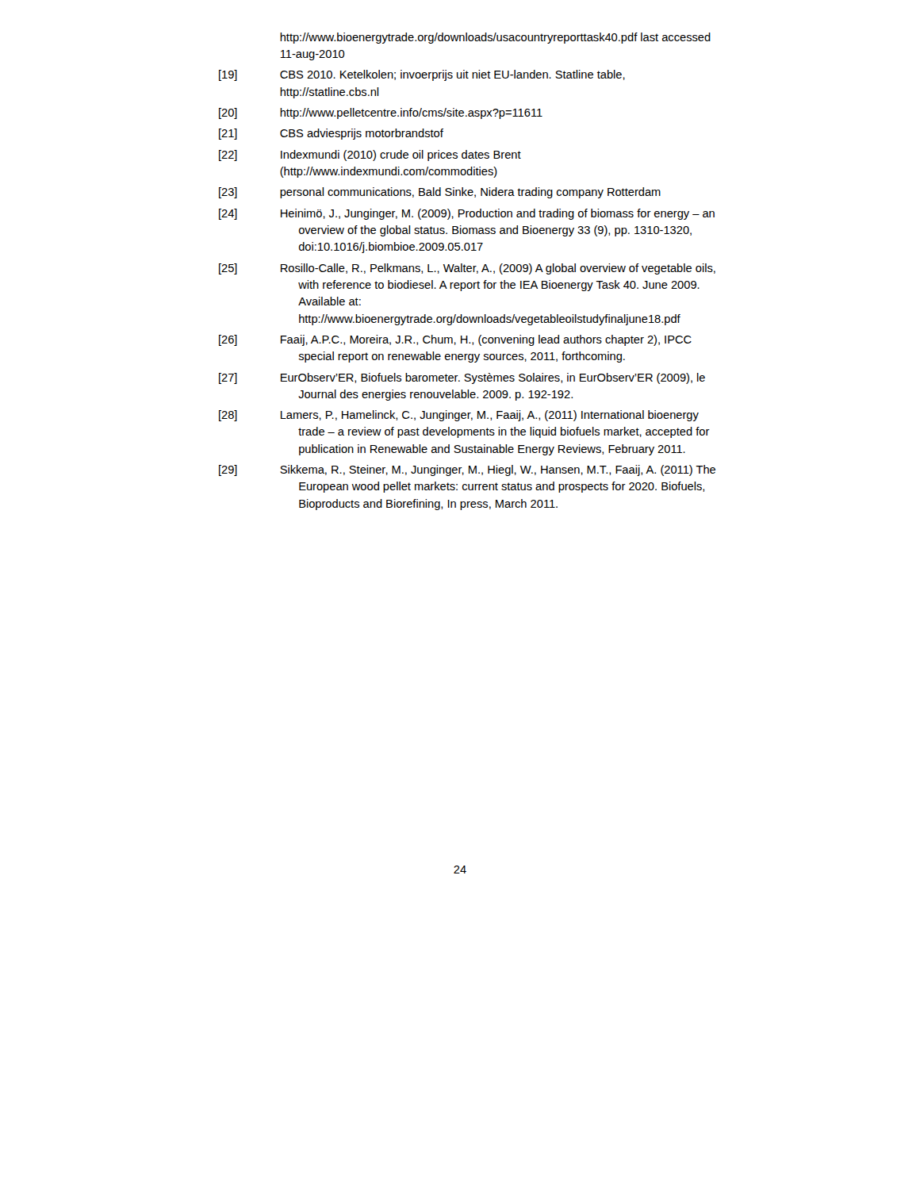http://www.bioenergytrade.org/downloads/usacountryreporttask40.pdf last accessed 11-aug-2010
[19] CBS 2010. Ketelkolen; invoerprijs uit niet EU-landen. Statline table, http://statline.cbs.nl
[20] http://www.pelletcentre.info/cms/site.aspx?p=11611
[21] CBS adviesprijs motorbrandstof
[22] Indexmundi (2010) crude oil prices dates Brent
(http://www.indexmundi.com/commodities)
[23] personal communications, Bald Sinke, Nidera trading company Rotterdam
[24] Heinimö, J., Junginger, M. (2009), Production and trading of biomass for energy – an overview of the global status. Biomass and Bioenergy 33 (9), pp. 1310-1320, doi:10.1016/j.biombioe.2009.05.017
[25] Rosillo-Calle, R., Pelkmans, L., Walter, A., (2009) A global overview of vegetable oils, with reference to biodiesel. A report for the IEA Bioenergy Task 40. June 2009. Available at: http://www.bioenergytrade.org/downloads/vegetableoilstudyfinaljune18.pdf
[26] Faaij, A.P.C., Moreira, J.R., Chum, H., (convening lead authors chapter 2), IPCC special report on renewable energy sources, 2011, forthcoming.
[27] EurObserv’ER, Biofuels barometer. Systèmes Solaires, in EurObserv’ER (2009), le Journal des energies renouvelable. 2009. p. 192-192.
[28] Lamers, P., Hamelinck, C., Junginger, M., Faaij, A., (2011) International bioenergy trade – a review of past developments in the liquid biofuels market, accepted for publication in Renewable and Sustainable Energy Reviews, February 2011.
[29] Sikkema, R., Steiner, M., Junginger, M., Hiegl, W., Hansen, M.T., Faaij, A. (2011) The European wood pellet markets: current status and prospects for 2020. Biofuels, Bioproducts and Biorefining, In press, March 2011.
24